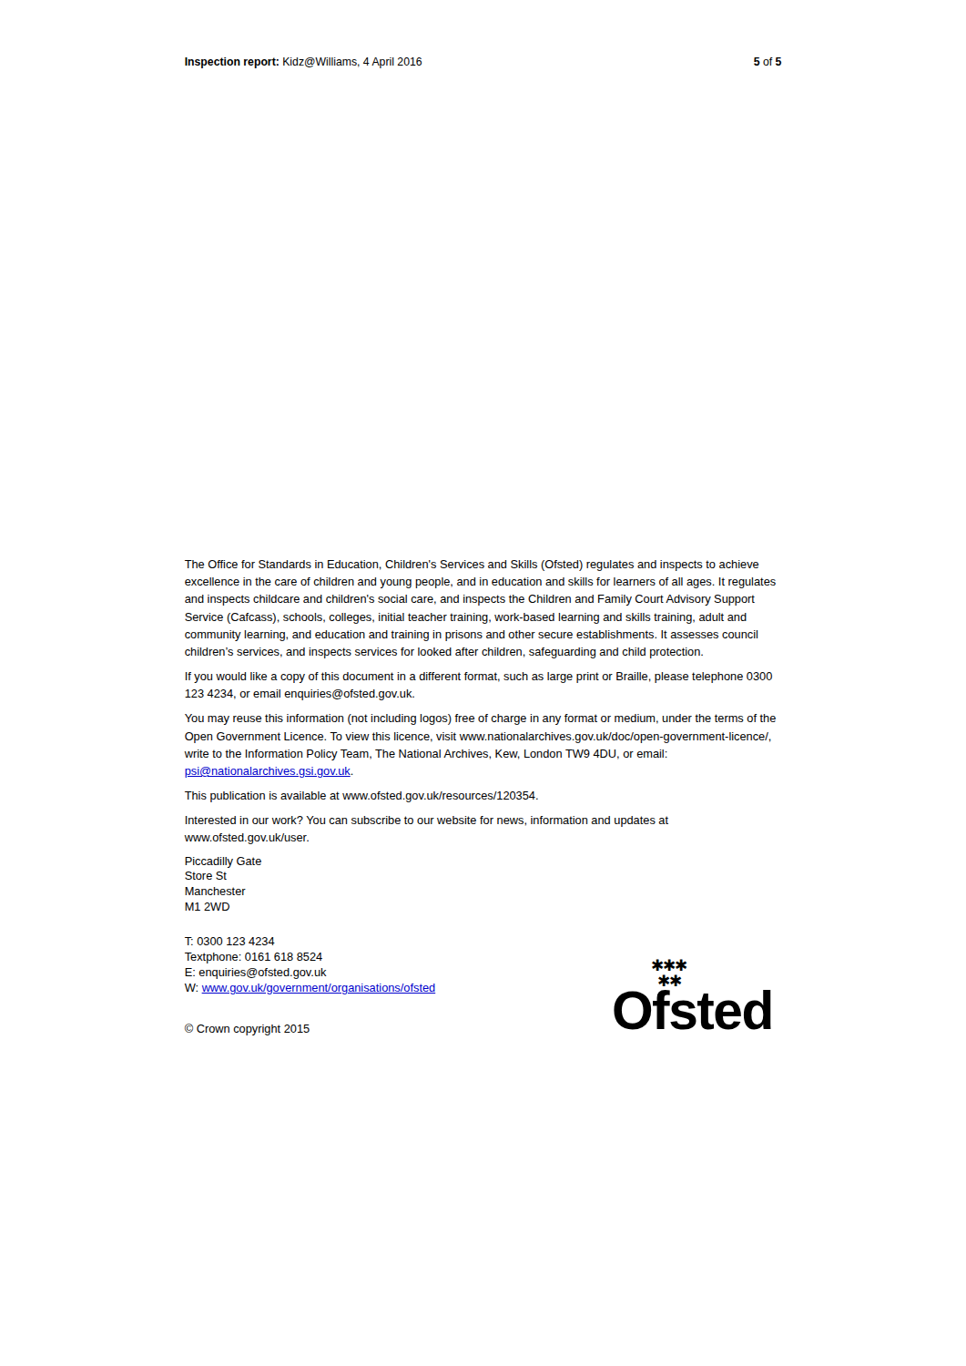Inspection report: Kidz@Williams, 4 April 2016
5 of 5
The Office for Standards in Education, Children's Services and Skills (Ofsted) regulates and inspects to achieve excellence in the care of children and young people, and in education and skills for learners of all ages. It regulates and inspects childcare and children's social care, and inspects the Children and Family Court Advisory Support Service (Cafcass), schools, colleges, initial teacher training, work-based learning and skills training, adult and community learning, and education and training in prisons and other secure establishments. It assesses council children’s services, and inspects services for looked after children, safeguarding and child protection.
If you would like a copy of this document in a different format, such as large print or Braille, please telephone 0300 123 4234, or email enquiries@ofsted.gov.uk.
You may reuse this information (not including logos) free of charge in any format or medium, under the terms of the Open Government Licence. To view this licence, visit www.nationalarchives.gov.uk/doc/open-government-licence/, write to the Information Policy Team, The National Archives, Kew, London TW9 4DU, or email: psi@nationalarchives.gsi.gov.uk.
This publication is available at www.ofsted.gov.uk/resources/120354.
Interested in our work? You can subscribe to our website for news, information and updates at www.ofsted.gov.uk/user.
Piccadilly Gate
Store St
Manchester
M1 2WD
T: 0300 123 4234
Textphone: 0161 618 8524
E: enquiries@ofsted.gov.uk
W: www.gov.uk/government/organisations/ofsted
© Crown copyright 2015
✱✱✱
✱✱ Ofsted